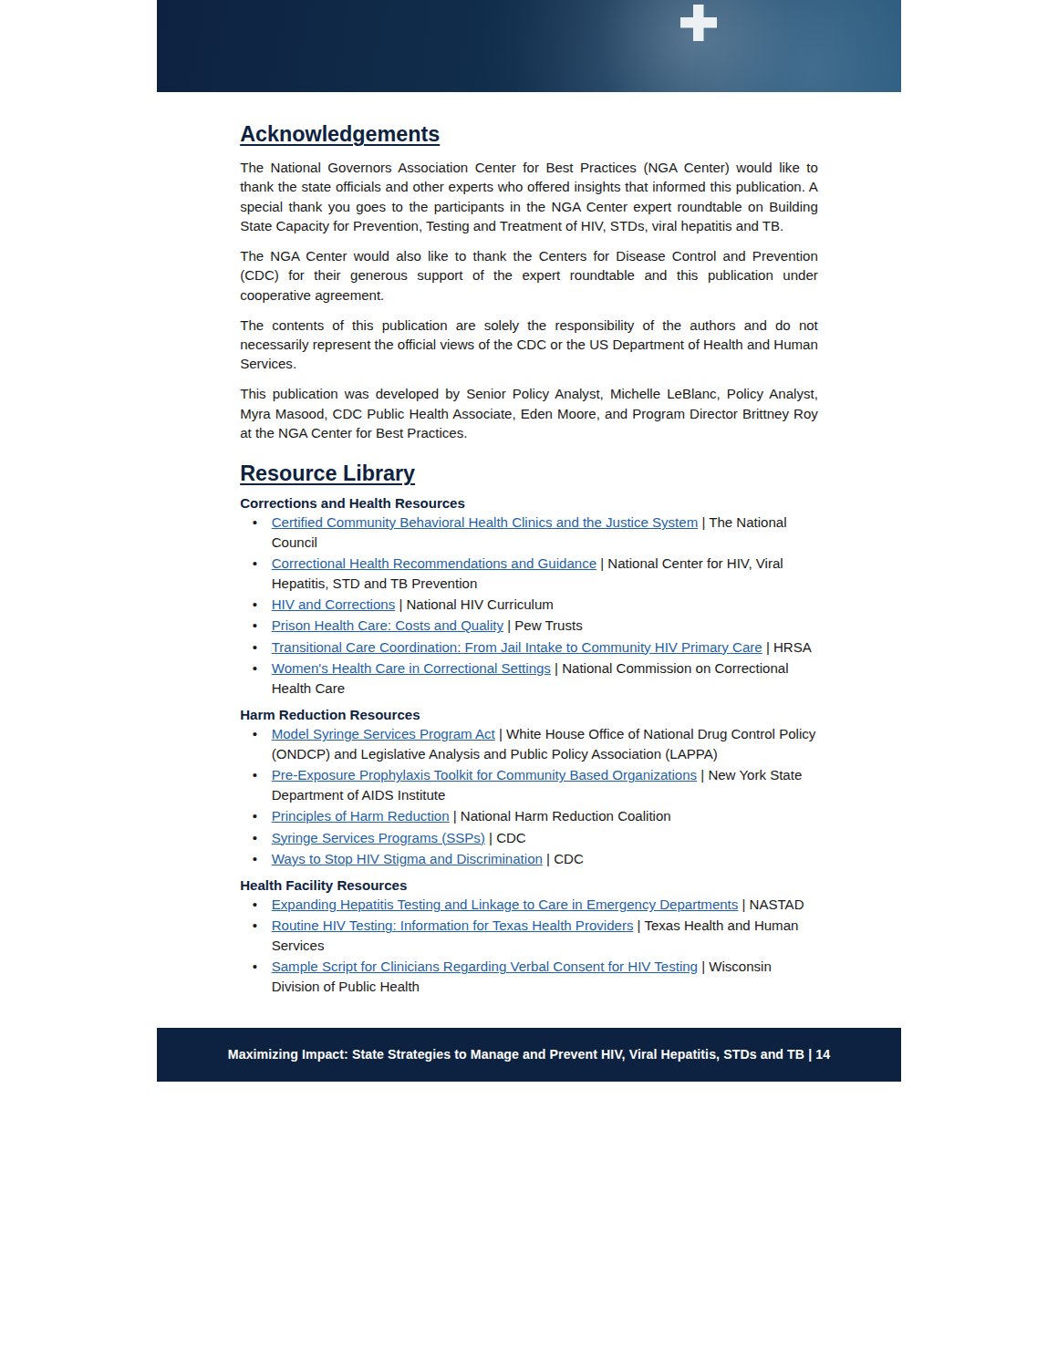Acknowledgements
The National Governors Association Center for Best Practices (NGA Center) would like to thank the state officials and other experts who offered insights that informed this publication. A special thank you goes to the participants in the NGA Center expert roundtable on Building State Capacity for Prevention, Testing and Treatment of HIV, STDs, viral hepatitis and TB.
The NGA Center would also like to thank the Centers for Disease Control and Prevention (CDC) for their generous support of the expert roundtable and this publication under cooperative agreement.
The contents of this publication are solely the responsibility of the authors and do not necessarily represent the official views of the CDC or the US Department of Health and Human Services.
This publication was developed by Senior Policy Analyst, Michelle LeBlanc, Policy Analyst, Myra Masood, CDC Public Health Associate, Eden Moore, and Program Director Brittney Roy at the NGA Center for Best Practices.
Resource Library
Corrections and Health Resources
Certified Community Behavioral Health Clinics and the Justice System | The National Council
Correctional Health Recommendations and Guidance | National Center for HIV, Viral Hepatitis, STD and TB Prevention
HIV and Corrections | National HIV Curriculum
Prison Health Care: Costs and Quality | Pew Trusts
Transitional Care Coordination: From Jail Intake to Community HIV Primary Care | HRSA
Women's Health Care in Correctional Settings | National Commission on Correctional Health Care
Harm Reduction Resources
Model Syringe Services Program Act | White House Office of National Drug Control Policy (ONDCP) and Legislative Analysis and Public Policy Association (LAPPA)
Pre-Exposure Prophylaxis Toolkit for Community Based Organizations | New York State Department of AIDS Institute
Principles of Harm Reduction | National Harm Reduction Coalition
Syringe Services Programs (SSPs) | CDC
Ways to Stop HIV Stigma and Discrimination | CDC
Health Facility Resources
Expanding Hepatitis Testing and Linkage to Care in Emergency Departments | NASTAD
Routine HIV Testing: Information for Texas Health Providers | Texas Health and Human Services
Sample Script for Clinicians Regarding Verbal Consent for HIV Testing | Wisconsin Division of Public Health
Maximizing Impact: State Strategies to Manage and Prevent HIV, Viral Hepatitis, STDs and TB | 14